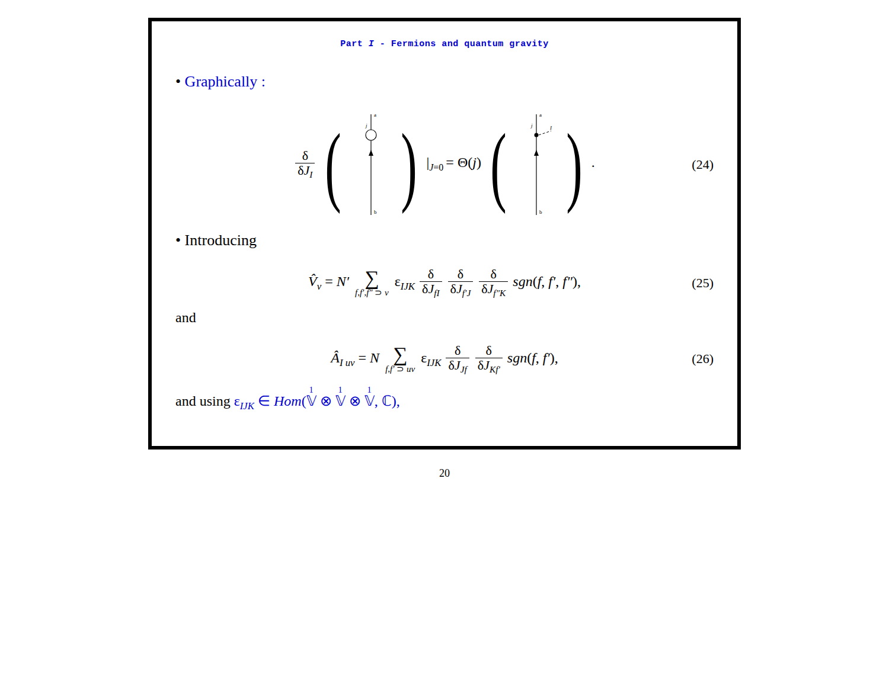Part I - Fermions and quantum gravity
• Graphically :
δδJI ( a j b ) |J=0 = Θ(j) ( a j b I ) . (24)
• Introducing
V̂v = N′ ∑ f,f′,f″ ⊃ v εIJK δδJfI δδJf′J δδJf″K sgn(f, f′, f″), (25)
and
ÂI uv = N ∑ f,f′ ⊃ uv εIJK δδJJf δδJKf′ sgn(f, f′), (26)
and using εIJK ∈ Hom(1 𝕍 ⊗ 1 𝕍 ⊗ 1 𝕍, ℂ),
20